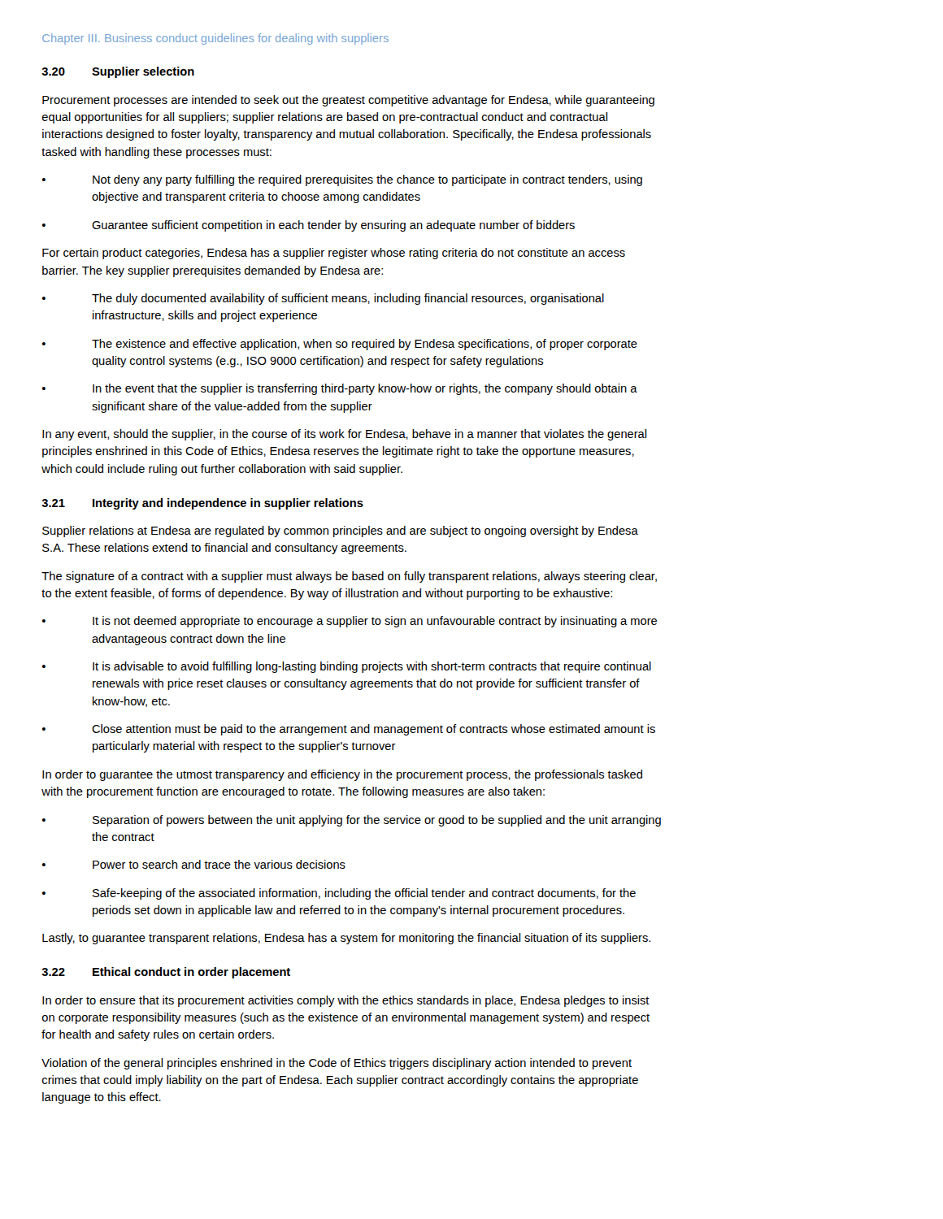Chapter III. Business conduct guidelines for dealing with suppliers
3.20 Supplier selection
Procurement processes are intended to seek out the greatest competitive advantage for Endesa, while guaranteeing equal opportunities for all suppliers; supplier relations are based on pre-contractual conduct and contractual interactions designed to foster loyalty, transparency and mutual collaboration. Specifically, the Endesa professionals tasked with handling these processes must:
Not deny any party fulfilling the required prerequisites the chance to participate in contract tenders, using objective and transparent criteria to choose among candidates
Guarantee sufficient competition in each tender by ensuring an adequate number of bidders
For certain product categories, Endesa has a supplier register whose rating criteria do not constitute an access barrier. The key supplier prerequisites demanded by Endesa are:
The duly documented availability of sufficient means, including financial resources, organisational infrastructure, skills and project experience
The existence and effective application, when so required by Endesa specifications, of proper corporate quality control systems (e.g., ISO 9000 certification) and respect for safety regulations
In the event that the supplier is transferring third-party know-how or rights, the company should obtain a significant share of the value-added from the supplier
In any event, should the supplier, in the course of its work for Endesa, behave in a manner that violates the general principles enshrined in this Code of Ethics, Endesa reserves the legitimate right to take the opportune measures, which could include ruling out further collaboration with said supplier.
3.21 Integrity and independence in supplier relations
Supplier relations at Endesa are regulated by common principles and are subject to ongoing oversight by Endesa S.A. These relations extend to financial and consultancy agreements.
The signature of a contract with a supplier must always be based on fully transparent relations, always steering clear, to the extent feasible, of forms of dependence. By way of illustration and without purporting to be exhaustive:
It is not deemed appropriate to encourage a supplier to sign an unfavourable contract by insinuating a more advantageous contract down the line
It is advisable to avoid fulfilling long-lasting binding projects with short-term contracts that require continual renewals with price reset clauses or consultancy agreements that do not provide for sufficient transfer of know-how, etc.
Close attention must be paid to the arrangement and management of contracts whose estimated amount is particularly material with respect to the supplier's turnover
In order to guarantee the utmost transparency and efficiency in the procurement process, the professionals tasked with the procurement function are encouraged to rotate. The following measures are also taken:
Separation of powers between the unit applying for the service or good to be supplied and the unit arranging the contract
Power to search and trace the various decisions
Safe-keeping of the associated information, including the official tender and contract documents, for the periods set down in applicable law and referred to in the company's internal procurement procedures.
Lastly, to guarantee transparent relations, Endesa has a system for monitoring the financial situation of its suppliers.
3.22 Ethical conduct in order placement
In order to ensure that its procurement activities comply with the ethics standards in place, Endesa pledges to insist on corporate responsibility measures (such as the existence of an environmental management system) and respect for health and safety rules on certain orders.
Violation of the general principles enshrined in the Code of Ethics triggers disciplinary action intended to prevent crimes that could imply liability on the part of Endesa. Each supplier contract accordingly contains the appropriate language to this effect.